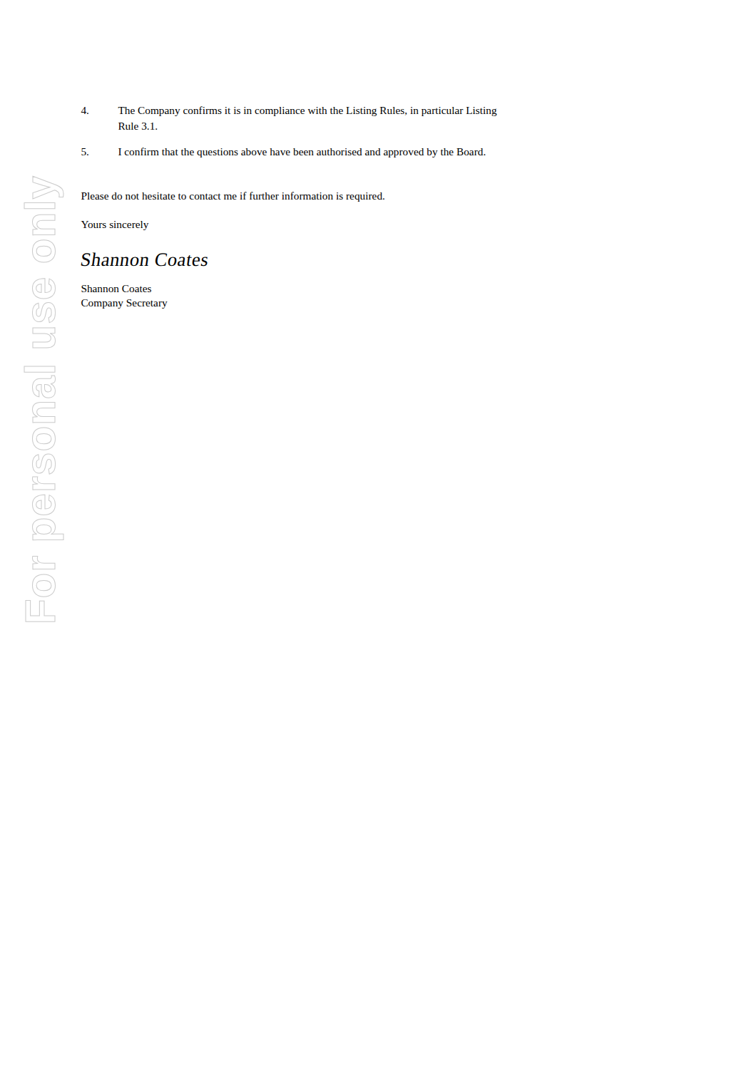For personal use only
4. The Company confirms it is in compliance with the Listing Rules, in particular Listing Rule 3.1.
5. I confirm that the questions above have been authorised and approved by the Board.
Please do not hesitate to contact me if further information is required.
Yours sincerely
Shannon Coates
Shannon Coates
Company Secretary